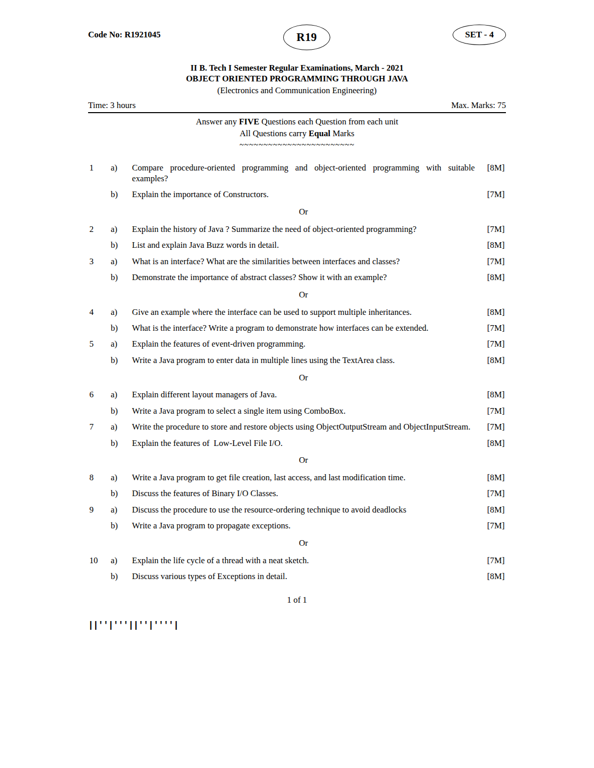Code No: R1921045
R19
SET - 4
II B. Tech I Semester Regular Examinations, March - 2021
OBJECT ORIENTED PROGRAMMING THROUGH JAVA
(Electronics and Communication Engineering)
Time: 3 hours Max. Marks: 75
Answer any FIVE Questions each Question from each unit
All Questions carry Equal Marks
~~~~~~~~~~~~~~~~~~~~~~~~
| 1 | a) | Compare procedure-oriented programming and object-oriented programming with suitable examples? | [8M] |
| | b) | Explain the importance of Constructors. | [7M] |
| | | Or | |
| 2 | a) | Explain the history of Java ? Summarize the need of object-oriented programming? | [7M] |
| | b) | List and explain Java Buzz words in detail. | [8M] |
| 3 | a) | What is an interface? What are the similarities between interfaces and classes? | [7M] |
| | b) | Demonstrate the importance of abstract classes? Show it with an example? | [8M] |
| | | Or | |
| 4 | a) | Give an example where the interface can be used to support multiple inheritances. | [8M] |
| | b) | What is the interface? Write a program to demonstrate how interfaces can be extended. | [7M] |
| 5 | a) | Explain the features of event-driven programming. | [7M] |
| | b) | Write a Java program to enter data in multiple lines using the TextArea class. | [8M] |
| | | Or | |
| 6 | a) | Explain different layout managers of Java. | [8M] |
| | b) | Write a Java program to select a single item using ComboBox. | [7M] |
| 7 | a) | Write the procedure to store and restore objects using ObjectOutputStream and ObjectInputStream. | [7M] |
| | b) | Explain the features of Low-Level File I/O. | [8M] |
| | | Or | |
| 8 | a) | Write a Java program to get file creation, last access, and last modification time. | [8M] |
| | b) | Discuss the features of Binary I/O Classes. | [7M] |
| 9 | a) | Discuss the procedure to use the resource-ordering technique to avoid deadlocks | [8M] |
| | b) | Write a Java program to propagate exceptions. | [7M] |
| | | Or | |
| 10 | a) | Explain the life cycle of a thread with a neat sketch. | [7M] |
| | b) | Discuss various types of Exceptions in detail. | [8M] |
1 of 1
||''|'''||''|''''|